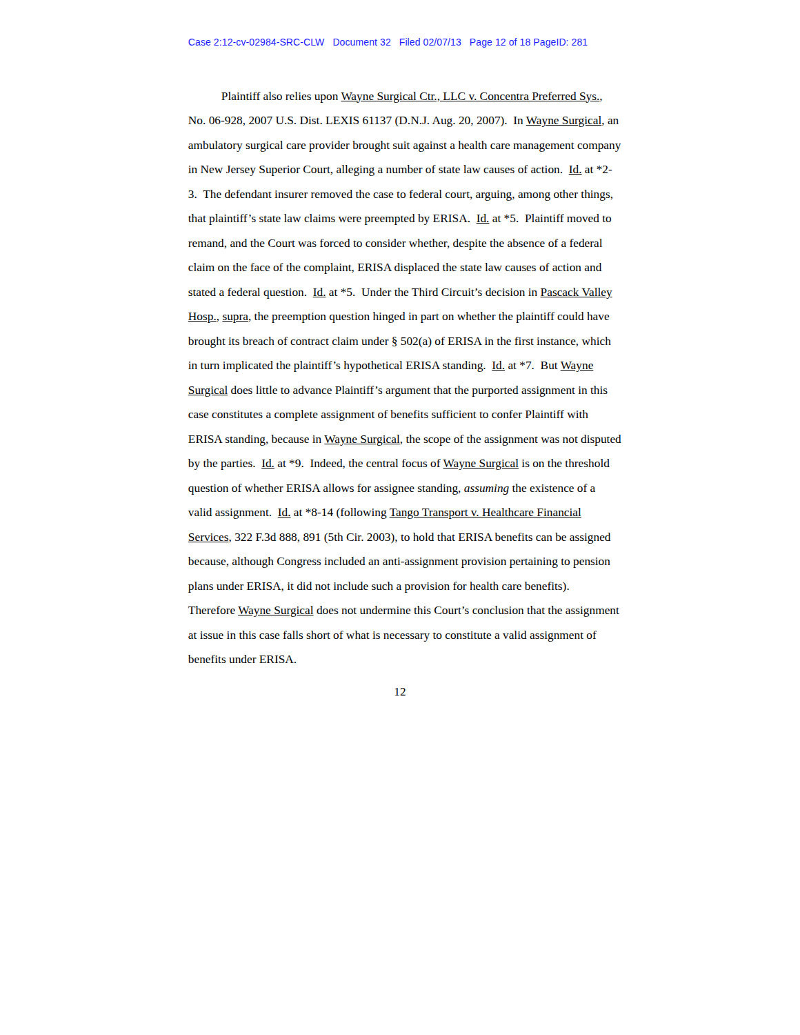Case 2:12-cv-02984-SRC-CLW Document 32 Filed 02/07/13 Page 12 of 18 PageID: 281
Plaintiff also relies upon Wayne Surgical Ctr., LLC v. Concentra Preferred Sys., No. 06-928, 2007 U.S. Dist. LEXIS 61137 (D.N.J. Aug. 20, 2007). In Wayne Surgical, an ambulatory surgical care provider brought suit against a health care management company in New Jersey Superior Court, alleging a number of state law causes of action. Id. at *2-3. The defendant insurer removed the case to federal court, arguing, among other things, that plaintiff’s state law claims were preempted by ERISA. Id. at *5. Plaintiff moved to remand, and the Court was forced to consider whether, despite the absence of a federal claim on the face of the complaint, ERISA displaced the state law causes of action and stated a federal question. Id. at *5. Under the Third Circuit’s decision in Pascack Valley Hosp., supra, the preemption question hinged in part on whether the plaintiff could have brought its breach of contract claim under § 502(a) of ERISA in the first instance, which in turn implicated the plaintiff’s hypothetical ERISA standing. Id. at *7. But Wayne Surgical does little to advance Plaintiff’s argument that the purported assignment in this case constitutes a complete assignment of benefits sufficient to confer Plaintiff with ERISA standing, because in Wayne Surgical, the scope of the assignment was not disputed by the parties. Id. at *9. Indeed, the central focus of Wayne Surgical is on the threshold question of whether ERISA allows for assignee standing, assuming the existence of a valid assignment. Id. at *8-14 (following Tango Transport v. Healthcare Financial Services, 322 F.3d 888, 891 (5th Cir. 2003), to hold that ERISA benefits can be assigned because, although Congress included an anti-assignment provision pertaining to pension plans under ERISA, it did not include such a provision for health care benefits). Therefore Wayne Surgical does not undermine this Court’s conclusion that the assignment at issue in this case falls short of what is necessary to constitute a valid assignment of benefits under ERISA.
12